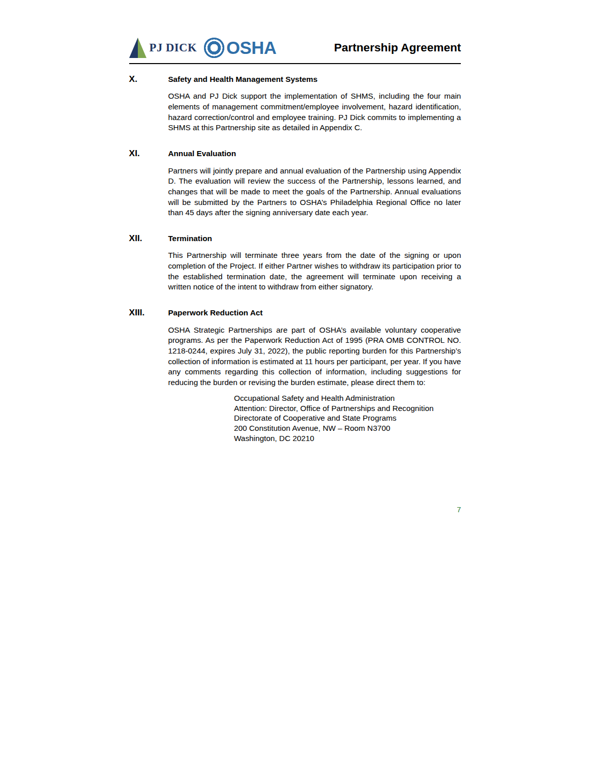PJ DICK
OSHA
Partnership Agreement
X.
Safety and Health Management Systems
OSHA and PJ Dick support the implementation of SHMS, including the four main elements of management commitment/employee involvement, hazard identification, hazard correction/control and employee training. PJ Dick commits to implementing a SHMS at this Partnership site as detailed in Appendix C.
XI.
Annual Evaluation
Partners will jointly prepare and annual evaluation of the Partnership using Appendix D. The evaluation will review the success of the Partnership, lessons learned, and changes that will be made to meet the goals of the Partnership. Annual evaluations will be submitted by the Partners to OSHA’s Philadelphia Regional Office no later than 45 days after the signing anniversary date each year.
XII.
Termination
This Partnership will terminate three years from the date of the signing or upon completion of the Project. If either Partner wishes to withdraw its participation prior to the established termination date, the agreement will terminate upon receiving a written notice of the intent to withdraw from either signatory.
XIII.
Paperwork Reduction Act
OSHA Strategic Partnerships are part of OSHA’s available voluntary cooperative programs. As per the Paperwork Reduction Act of 1995 (PRA OMB CONTROL NO. 1218-0244, expires July 31, 2022), the public reporting burden for this Partnership’s collection of information is estimated at 11 hours per participant, per year. If you have any comments regarding this collection of information, including suggestions for reducing the burden or revising the burden estimate, please direct them to:
Occupational Safety and Health Administration
Attention: Director, Office of Partnerships and Recognition
Directorate of Cooperative and State Programs
200 Constitution Avenue, NW – Room N3700
Washington, DC 20210
7